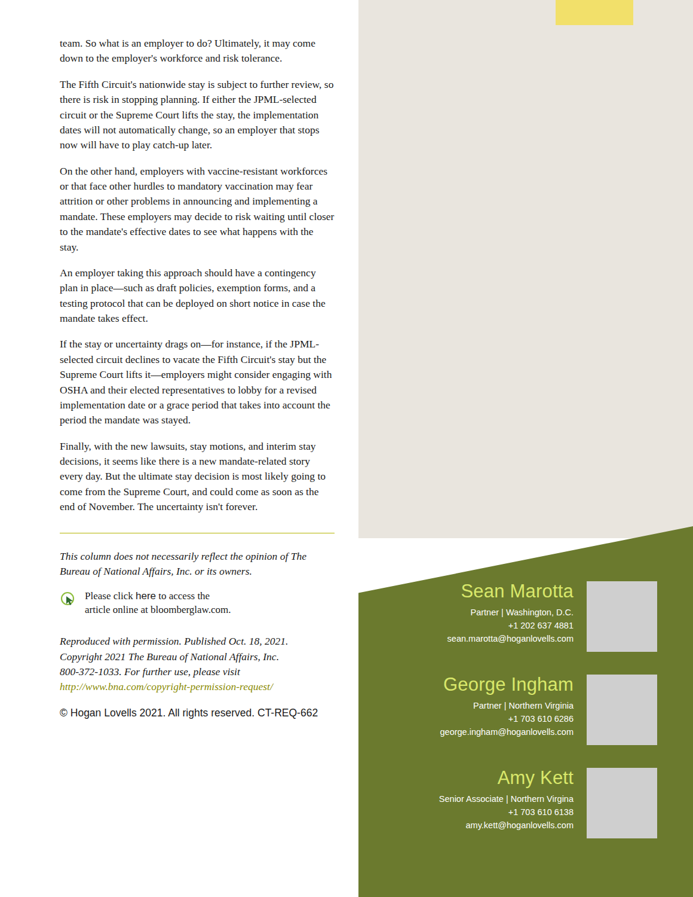team. So what is an employer to do? Ultimately, it may come down to the employer's workforce and risk tolerance.
The Fifth Circuit's nationwide stay is subject to further review, so there is risk in stopping planning. If either the JPML-selected circuit or the Supreme Court lifts the stay, the implementation dates will not automatically change, so an employer that stops now will have to play catch-up later.
On the other hand, employers with vaccine-resistant workforces or that face other hurdles to mandatory vaccination may fear attrition or other problems in announcing and implementing a mandate. These employers may decide to risk waiting until closer to the mandate's effective dates to see what happens with the stay.
An employer taking this approach should have a contingency plan in place—such as draft policies, exemption forms, and a testing protocol that can be deployed on short notice in case the mandate takes effect.
If the stay or uncertainty drags on—for instance, if the JPML-selected circuit declines to vacate the Fifth Circuit's stay but the Supreme Court lifts it—employers might consider engaging with OSHA and their elected representatives to lobby for a revised implementation date or a grace period that takes into account the period the mandate was stayed.
Finally, with the new lawsuits, stay motions, and interim stay decisions, it seems like there is a new mandate-related story every day. But the ultimate stay decision is most likely going to come from the Supreme Court, and could come as soon as the end of November. The uncertainty isn't forever.
This column does not necessarily reflect the opinion of The Bureau of National Affairs, Inc. or its owners.
Please click here to access the
article online at bloomberglaw.com.
Reproduced with permission. Published Oct. 18, 2021.
Copyright 2021 The Bureau of National Affairs, Inc.
800-372-1033. For further use, please visit
http://www.bna.com/copyright-permission-request/
© Hogan Lovells 2021. All rights reserved. CT-REQ-662
Sean Marotta
Partner | Washington, D.C.
+1 202 637 4881
sean.marotta@hoganlovells.com
George Ingham
Partner | Northern Virginia
+1 703 610 6286
george.ingham@hoganlovells.com
Amy Kett
Senior Associate | Northern Virgina
+1 703 610 6138
amy.kett@hoganlovells.com